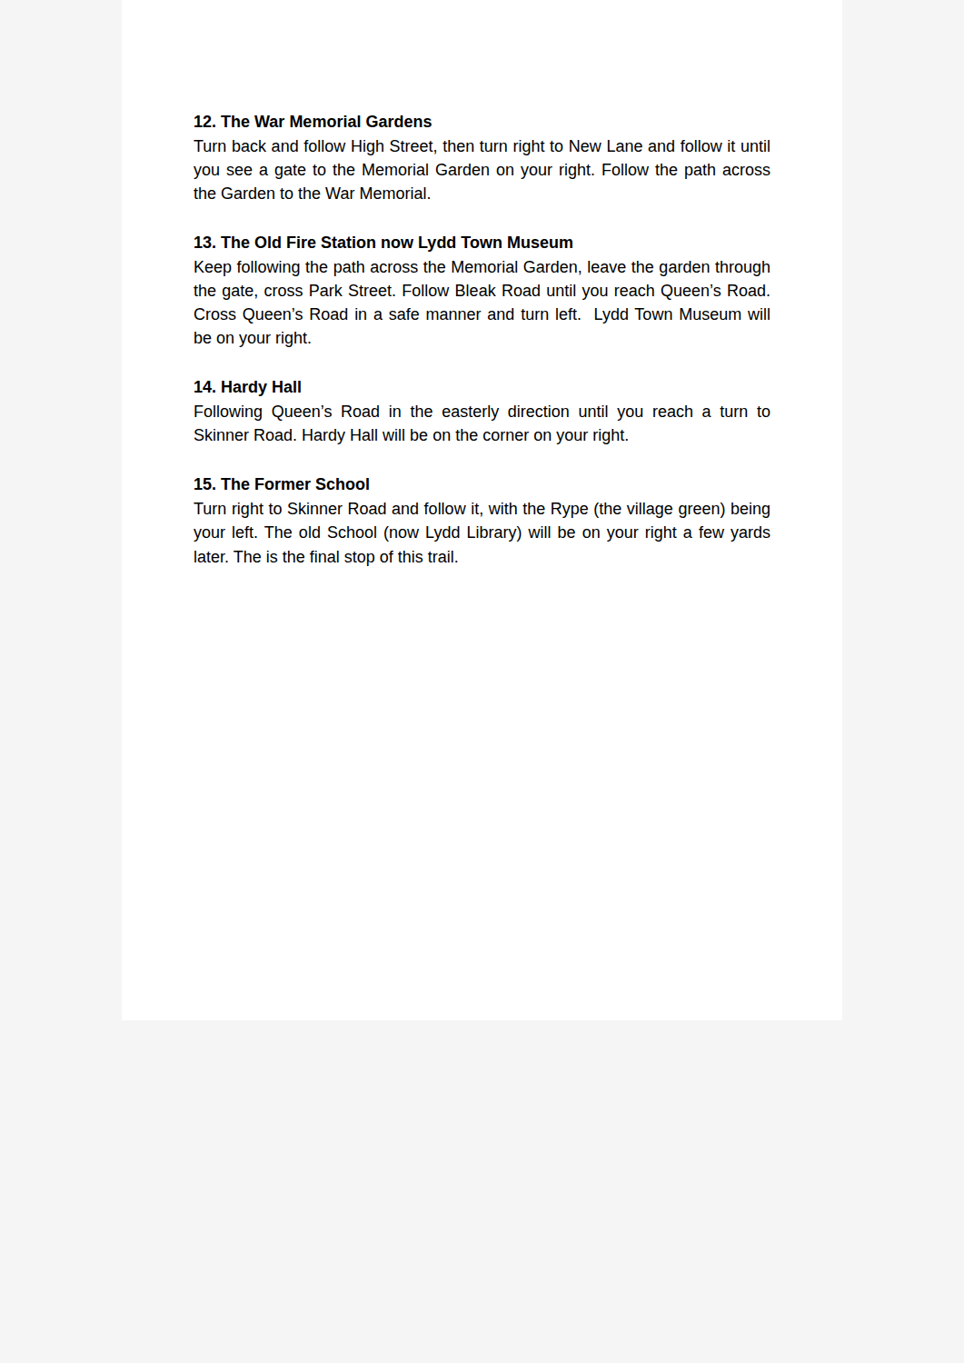12. The War Memorial Gardens
Turn back and follow High Street, then turn right to New Lane and follow it until you see a gate to the Memorial Garden on your right. Follow the path across the Garden to the War Memorial.
13. The Old Fire Station now Lydd Town Museum
Keep following the path across the Memorial Garden, leave the garden through the gate, cross Park Street. Follow Bleak Road until you reach Queen’s Road. Cross Queen’s Road in a safe manner and turn left. Lydd Town Museum will be on your right.
14. Hardy Hall
Following Queen’s Road in the easterly direction until you reach a turn to Skinner Road. Hardy Hall will be on the corner on your right.
15. The Former School
Turn right to Skinner Road and follow it, with the Rype (the village green) being your left. The old School (now Lydd Library) will be on your right a few yards later. The is the final stop of this trail.